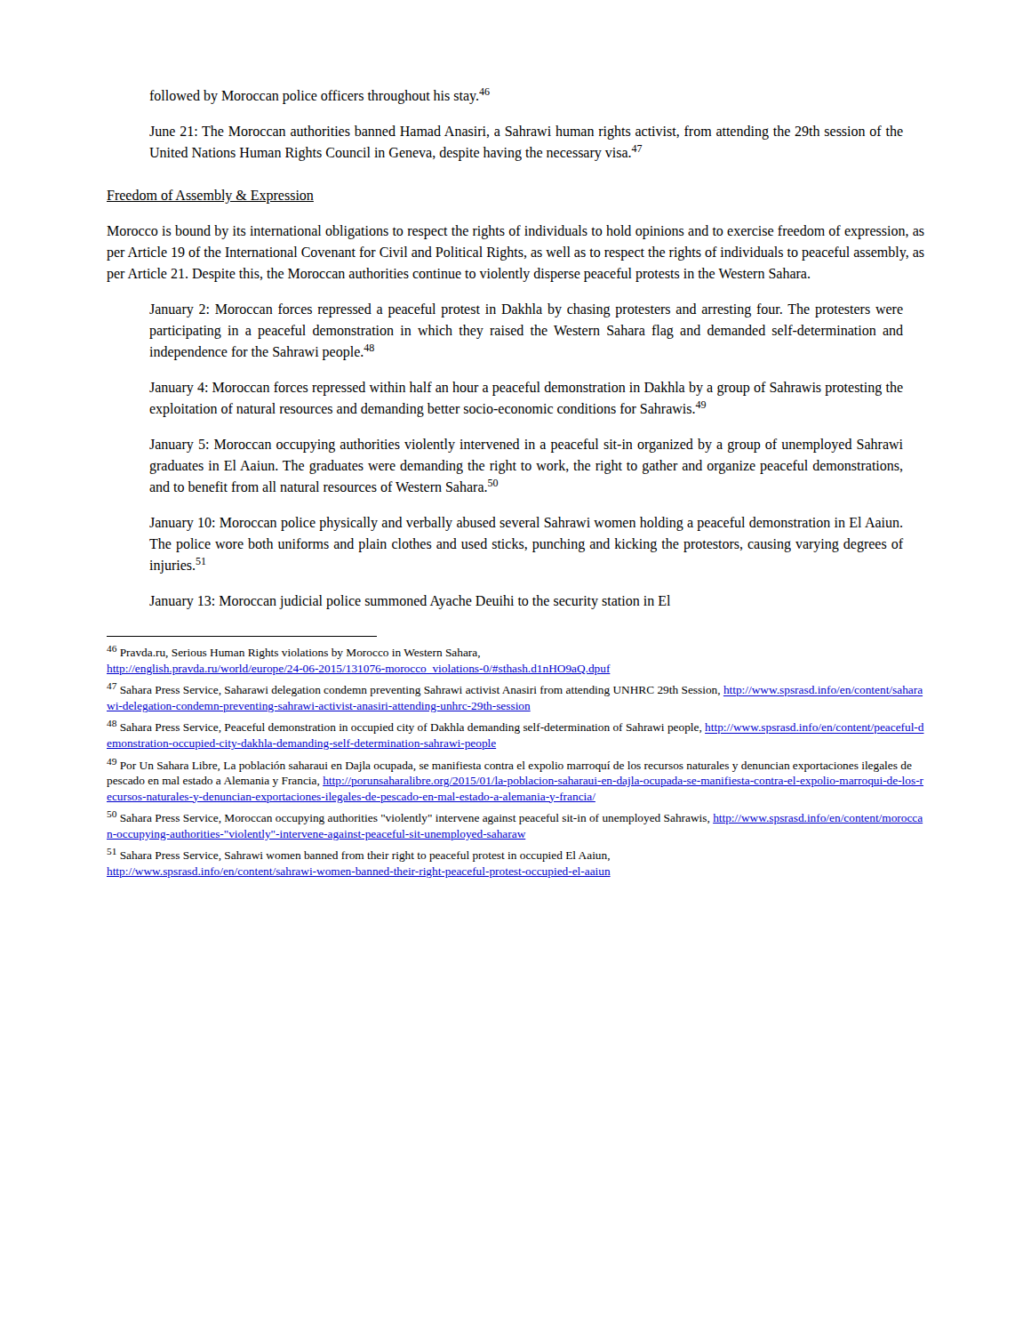followed by Moroccan police officers throughout his stay.46
June 21: The Moroccan authorities banned Hamad Anasiri, a Sahrawi human rights activist, from attending the 29th session of the United Nations Human Rights Council in Geneva, despite having the necessary visa.47
Freedom of Assembly & Expression
Morocco is bound by its international obligations to respect the rights of individuals to hold opinions and to exercise freedom of expression, as per Article 19 of the International Covenant for Civil and Political Rights, as well as to respect the rights of individuals to peaceful assembly, as per Article 21. Despite this, the Moroccan authorities continue to violently disperse peaceful protests in the Western Sahara.
January 2: Moroccan forces repressed a peaceful protest in Dakhla by chasing protesters and arresting four. The protesters were participating in a peaceful demonstration in which they raised the Western Sahara flag and demanded self-determination and independence for the Sahrawi people.48
January 4: Moroccan forces repressed within half an hour a peaceful demonstration in Dakhla by a group of Sahrawis protesting the exploitation of natural resources and demanding better socio-economic conditions for Sahrawis.49
January 5: Moroccan occupying authorities violently intervened in a peaceful sit-in organized by a group of unemployed Sahrawi graduates in El Aaiun. The graduates were demanding the right to work, the right to gather and organize peaceful demonstrations, and to benefit from all natural resources of Western Sahara.50
January 10: Moroccan police physically and verbally abused several Sahrawi women holding a peaceful demonstration in El Aaiun. The police wore both uniforms and plain clothes and used sticks, punching and kicking the protestors, causing varying degrees of injuries.51
January 13: Moroccan judicial police summoned Ayache Deuihi to the security station in El
46 Pravda.ru, Serious Human Rights violations by Morocco in Western Sahara,
http://english.pravda.ru/world/europe/24-06-2015/131076-morocco_violations-0/#sthash.d1nHO9aQ.dpuf
47 Sahara Press Service, Saharawi delegation condemn preventing Sahrawi activist Anasiri from attending UNHRC 29th Session, http://www.spsrasd.info/en/content/saharawi-delegation-condemn-preventing-sahrawi-activist-anasiri-attending-unhrc-29th-session
48 Sahara Press Service, Peaceful demonstration in occupied city of Dakhla demanding self-determination of Sahrawi people, http://www.spsrasd.info/en/content/peaceful-demonstration-occupied-city-dakhla-demanding-self-determination-sahrawi-people
49 Por Un Sahara Libre, La población saharaui en Dajla ocupada, se manifiesta contra el expolio marroquí de los recursos naturales y denuncian exportaciones ilegales de pescado en mal estado a Alemania y Francia, http://porunsaharalibre.org/2015/01/la-poblacion-saharaui-en-dajla-ocupada-se-manifiesta-contra-el-expolio-marroqui-de-los-recursos-naturales-y-denuncian-exportaciones-ilegales-de-pescado-en-mal-estado-a-alemania-y-francia/
50 Sahara Press Service, Moroccan occupying authorities "violently" intervene against peaceful sit-in of unemployed Sahrawis, http://www.spsrasd.info/en/content/moroccan-occupying-authorities-"violently"-intervene-against-peaceful-sit-unemployed-saharaw
51 Sahara Press Service, Sahrawi women banned from their right to peaceful protest in occupied El Aaiun,
http://www.spsrasd.info/en/content/sahrawi-women-banned-their-right-peaceful-protest-occupied-el-aaiun